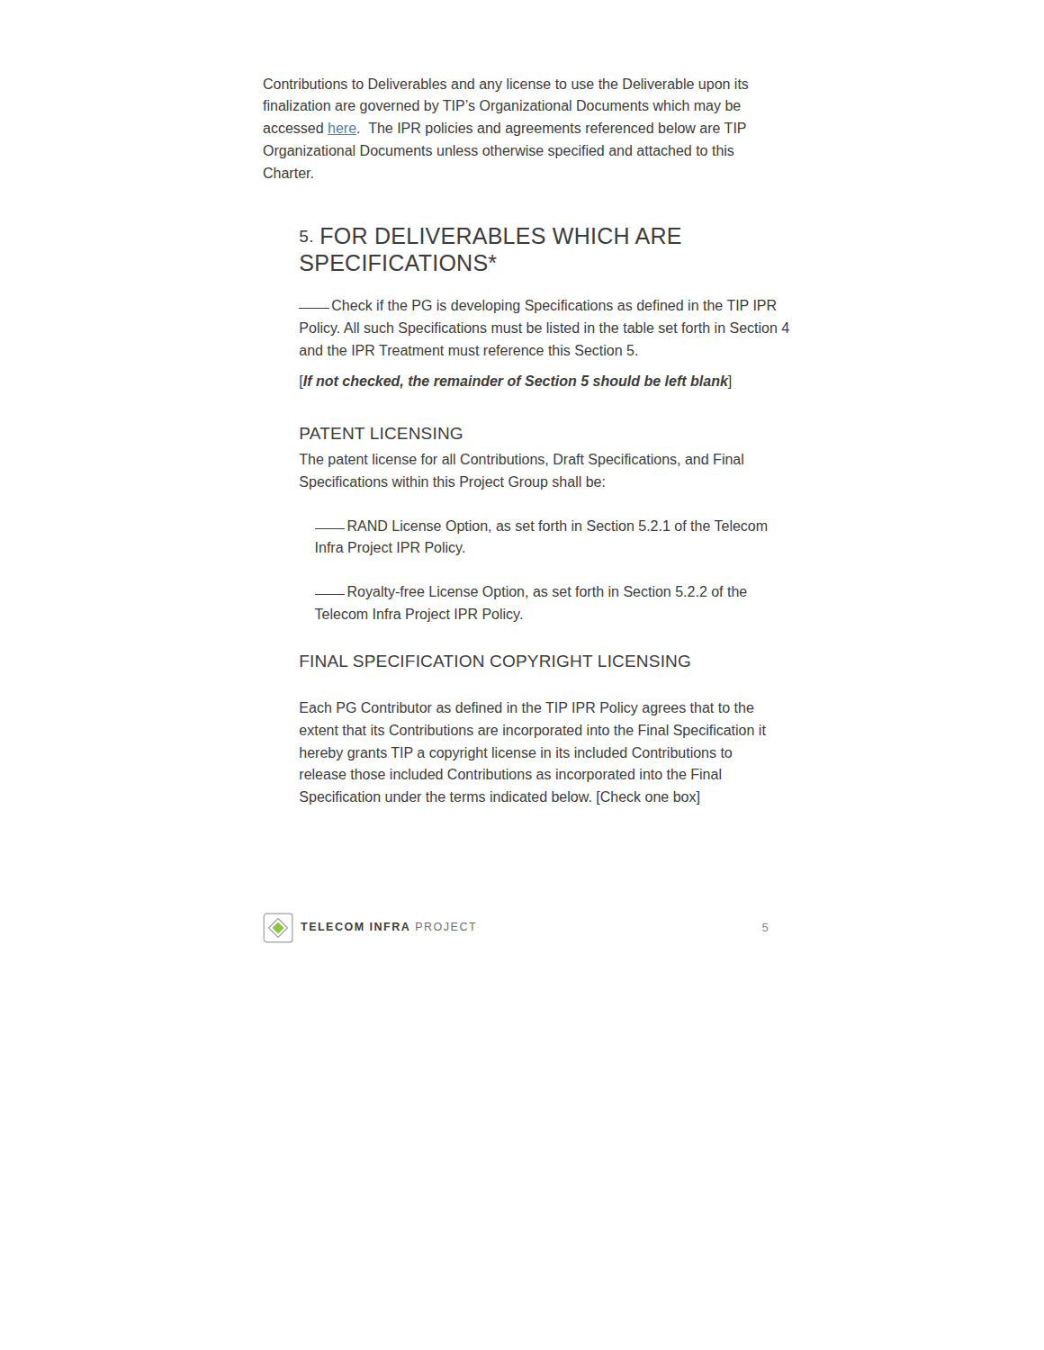Contributions to Deliverables and any license to use the Deliverable upon its finalization are governed by TIP’s Organizational Documents which may be accessed here. The IPR policies and agreements referenced below are TIP Organizational Documents unless otherwise specified and attached to this Charter.
5. FOR DELIVERABLES WHICH ARE SPECIFICATIONS*
Check if the PG is developing Specifications as defined in the TIP IPR Policy. All such Specifications must be listed in the table set forth in Section 4 and the IPR Treatment must reference this Section 5.
[If not checked, the remainder of Section 5 should be left blank]
PATENT LICENSING
The patent license for all Contributions, Draft Specifications, and Final Specifications within this Project Group shall be:
RAND License Option, as set forth in Section 5.2.1 of the Telecom Infra Project IPR Policy.
Royalty-free License Option, as set forth in Section 5.2.2 of the Telecom Infra Project IPR Policy.
FINAL SPECIFICATION COPYRIGHT LICENSING
Each PG Contributor as defined in the TIP IPR Policy agrees that to the extent that its Contributions are incorporated into the Final Specification it hereby grants TIP a copyright license in its included Contributions to release those included Contributions as incorporated into the Final Specification under the terms indicated below. [Check one box]
TELECOM INFRA PROJECT
5